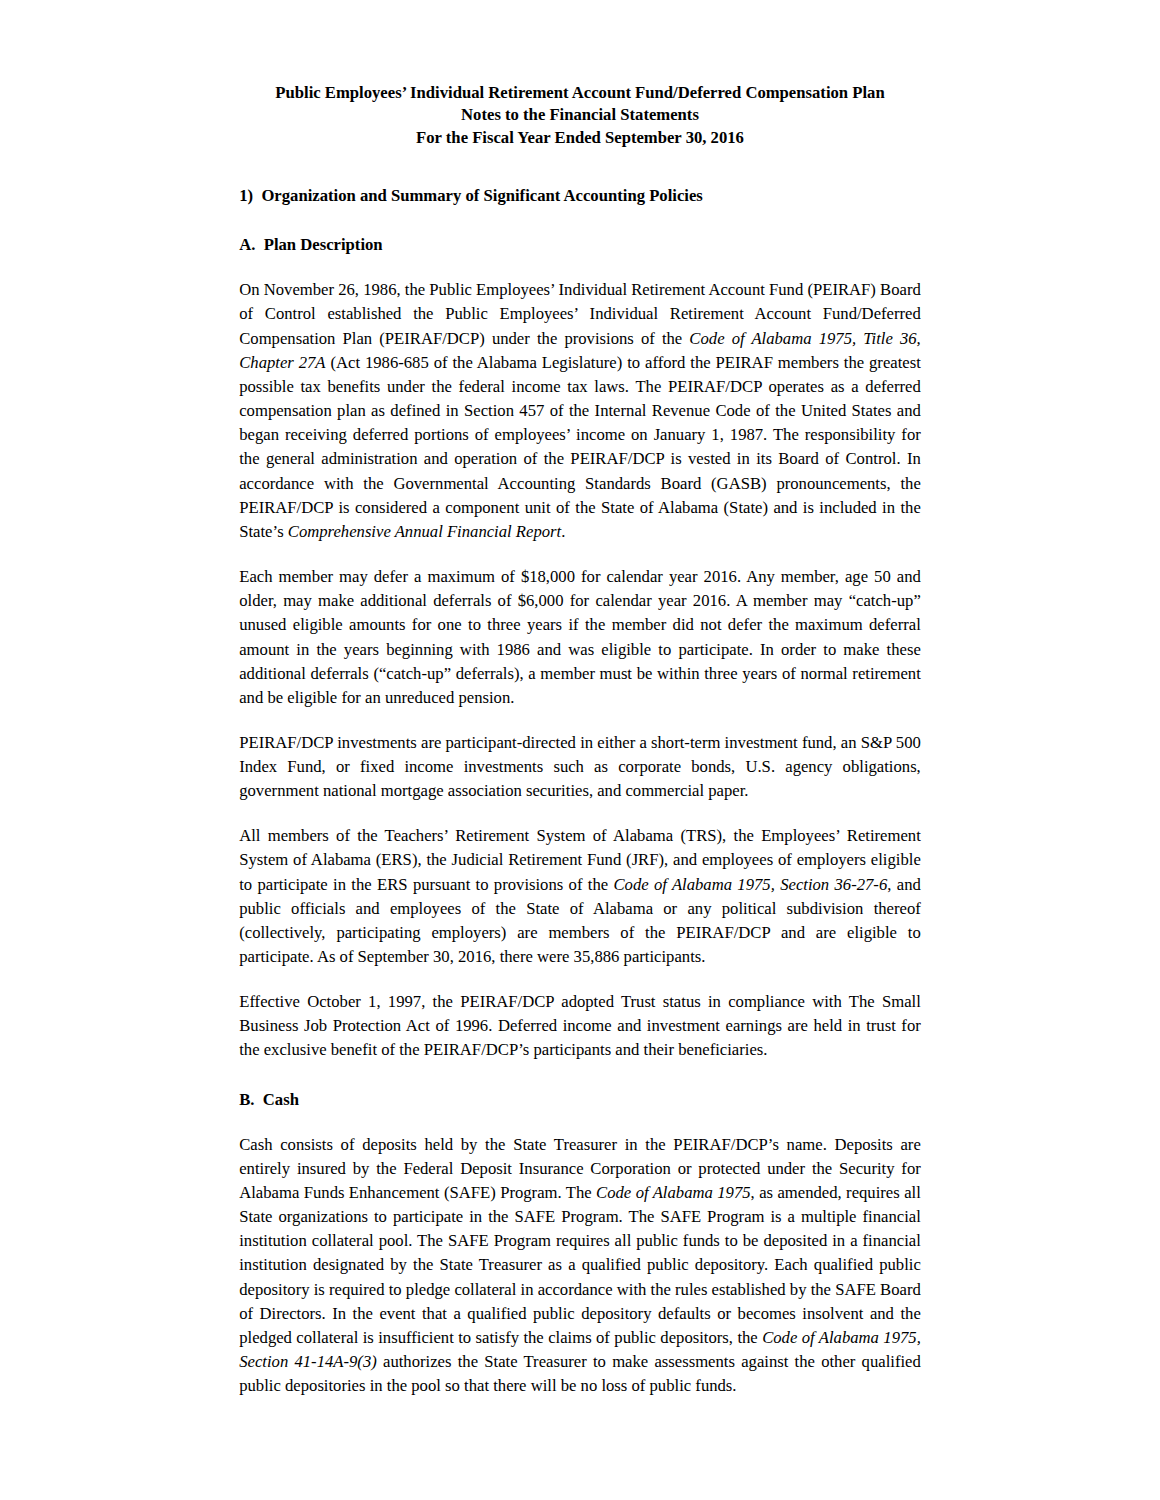Public Employees’ Individual Retirement Account Fund/Deferred Compensation Plan Notes to the Financial Statements For the Fiscal Year Ended September 30, 2016
1) Organization and Summary of Significant Accounting Policies
A. Plan Description
On November 26, 1986, the Public Employees’ Individual Retirement Account Fund (PEIRAF) Board of Control established the Public Employees’ Individual Retirement Account Fund/Deferred Compensation Plan (PEIRAF/DCP) under the provisions of the Code of Alabama 1975, Title 36, Chapter 27A (Act 1986-685 of the Alabama Legislature) to afford the PEIRAF members the greatest possible tax benefits under the federal income tax laws. The PEIRAF/DCP operates as a deferred compensation plan as defined in Section 457 of the Internal Revenue Code of the United States and began receiving deferred portions of employees’ income on January 1, 1987. The responsibility for the general administration and operation of the PEIRAF/DCP is vested in its Board of Control. In accordance with the Governmental Accounting Standards Board (GASB) pronouncements, the PEIRAF/DCP is considered a component unit of the State of Alabama (State) and is included in the State’s Comprehensive Annual Financial Report.
Each member may defer a maximum of $18,000 for calendar year 2016. Any member, age 50 and older, may make additional deferrals of $6,000 for calendar year 2016. A member may “catch-up” unused eligible amounts for one to three years if the member did not defer the maximum deferral amount in the years beginning with 1986 and was eligible to participate. In order to make these additional deferrals (“catch-up” deferrals), a member must be within three years of normal retirement and be eligible for an unreduced pension.
PEIRAF/DCP investments are participant-directed in either a short-term investment fund, an S&P 500 Index Fund, or fixed income investments such as corporate bonds, U.S. agency obligations, government national mortgage association securities, and commercial paper.
All members of the Teachers’ Retirement System of Alabama (TRS), the Employees’ Retirement System of Alabama (ERS), the Judicial Retirement Fund (JRF), and employees of employers eligible to participate in the ERS pursuant to provisions of the Code of Alabama 1975, Section 36-27-6, and public officials and employees of the State of Alabama or any political subdivision thereof (collectively, participating employers) are members of the PEIRAF/DCP and are eligible to participate. As of September 30, 2016, there were 35,886 participants.
Effective October 1, 1997, the PEIRAF/DCP adopted Trust status in compliance with The Small Business Job Protection Act of 1996. Deferred income and investment earnings are held in trust for the exclusive benefit of the PEIRAF/DCP’s participants and their beneficiaries.
B. Cash
Cash consists of deposits held by the State Treasurer in the PEIRAF/DCP’s name. Deposits are entirely insured by the Federal Deposit Insurance Corporation or protected under the Security for Alabama Funds Enhancement (SAFE) Program. The Code of Alabama 1975, as amended, requires all State organizations to participate in the SAFE Program. The SAFE Program is a multiple financial institution collateral pool. The SAFE Program requires all public funds to be deposited in a financial institution designated by the State Treasurer as a qualified public depository. Each qualified public depository is required to pledge collateral in accordance with the rules established by the SAFE Board of Directors. In the event that a qualified public depository defaults or becomes insolvent and the pledged collateral is insufficient to satisfy the claims of public depositors, the Code of Alabama 1975, Section 41-14A-9(3) authorizes the State Treasurer to make assessments against the other qualified public depositories in the pool so that there will be no loss of public funds.